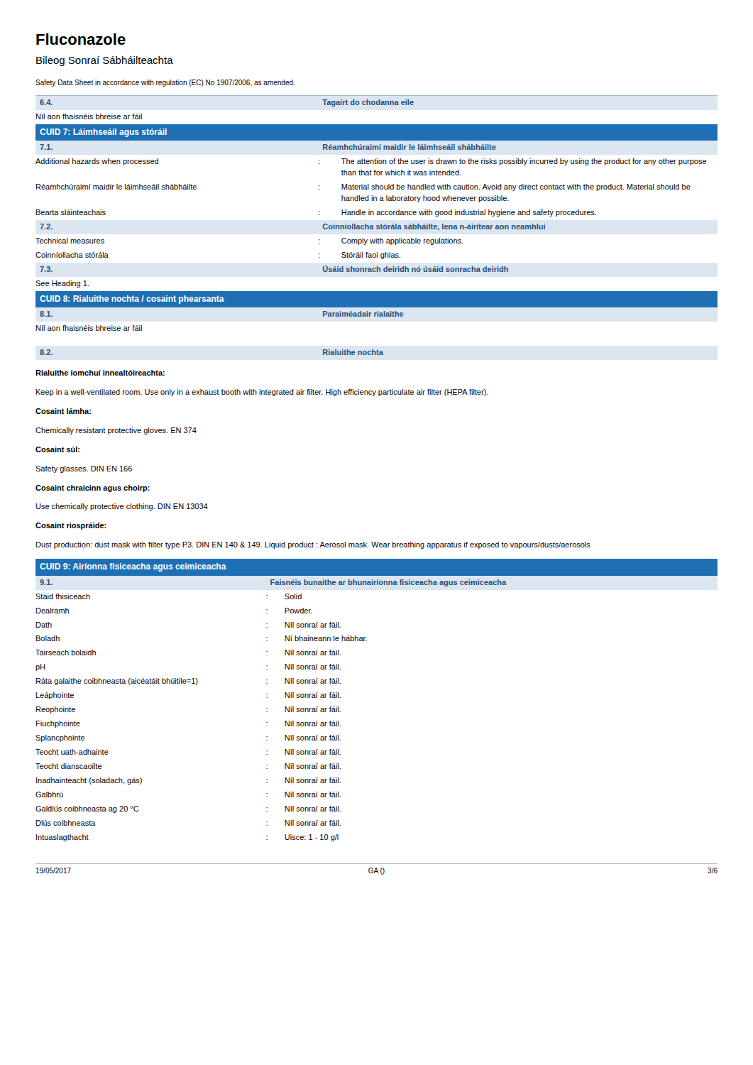Fluconazole
Bileog Sonraí Sábháilteachta
Safety Data Sheet in accordance with regulation (EC) No 1907/2006, as amended.
| 6.4. | Tagairt do chodanna eile |
| Níl aon fhaisnéis bhreise ar fáil |
| CUID 7: Láimhseáil agus stóráil |
| 7.1. | Réamhchúraimí maidir le láimhseáil shábháilte |
| Additional hazards when processed | : | The attention of the user is drawn to the risks possibly incurred by using the product for any other purpose than that for which it was intended. |
| Réamhchúraimí maidir le láimhseáil shábháilte | : | Material should be handled with caution. Avoid any direct contact with the product. Material should be handled in a laboratory hood whenever possible. |
| Bearta sláinteachais | : | Handle in accordance with good industrial hygiene and safety procedures. |
| 7.2. | Coinníollacha stórála sábháilte, lena n-áirítear aon neamhluí |
| Technical measures | : | Comply with applicable regulations. |
| Coinníollacha stórála | : | Stóráil faoi ghlas. |
| 7.3. | Úsáid shonrach deiridh nó úsáid sonracha deiridh |
| See Heading 1. |
| CUID 8: Rialuithe nochta / cosaint phearsanta |
| 8.1. | Paraiméadair rialaithe |
| Níl aon fhaisnéis bhreise ar fáil |
| 8.2. | Rialuithe nochta |
Rialuithe iomchuí innealtóireachta:
Keep in a well-ventilated room. Use only in a exhaust booth with integrated air filter. High efficiency particulate air filter (HEPA filter).
Cosaint lámha:
Chemically resistant protective gloves. EN 374
Cosaint súl:
Safety glasses. DIN EN 166
Cosaint chraicinn agus choirp:
Use chemically protective clothing. DIN EN 13034
Cosaint riospráide:
Dust production: dust mask with filter type P3. DIN EN 140 & 149. Liquid product : Aerosol mask. Wear breathing apparatus if exposed to vapours/dusts/aerosols
| CUID 9: Airíonna fisiceacha agus ceimiceacha |
| 9.1. | Faisnéis bunaithe ar bhunairíonna fisiceacha agus ceimiceacha |
| Staid fhisiceach | : | Solid |
| Dealramh | : | Powder. |
| Dath | : | Níl sonraí ar fáil. |
| Boladh | : | Ní bhaineann le hábhar. |
| Tairseach bolaidh | : | Níl sonraí ar fáil. |
| pH | : | Níl sonraí ar fáil. |
| Ráta galaithe coibhneasta (aicéatáit bhúitile=1) | : | Níl sonraí ar fáil. |
| Leáphointe | : | Níl sonraí ar fáil. |
| Reophointe | : | Níl sonraí ar fáil. |
| Fiuchphointe | : | Níl sonraí ar fáil. |
| Splancphointe | : | Níl sonraí ar fáil. |
| Teocht uath-adhainte | : | Níl sonraí ar fáil. |
| Teocht dianscaoilte | : | Níl sonraí ar fáil. |
| Inadhainteacht (soladach, gás) | : | Níl sonraí ar fáil. |
| Galbhrú | : | Níl sonraí ar fáil. |
| Galdlús coibhneasta ag 20 °C | : | Níl sonraí ar fáil. |
| Dlús coibhneasta | : | Níl sonraí ar fáil. |
| Intuaslagthacht | : | Uisce: 1 - 10 g/l |
19/05/2017
GA ()
3/6